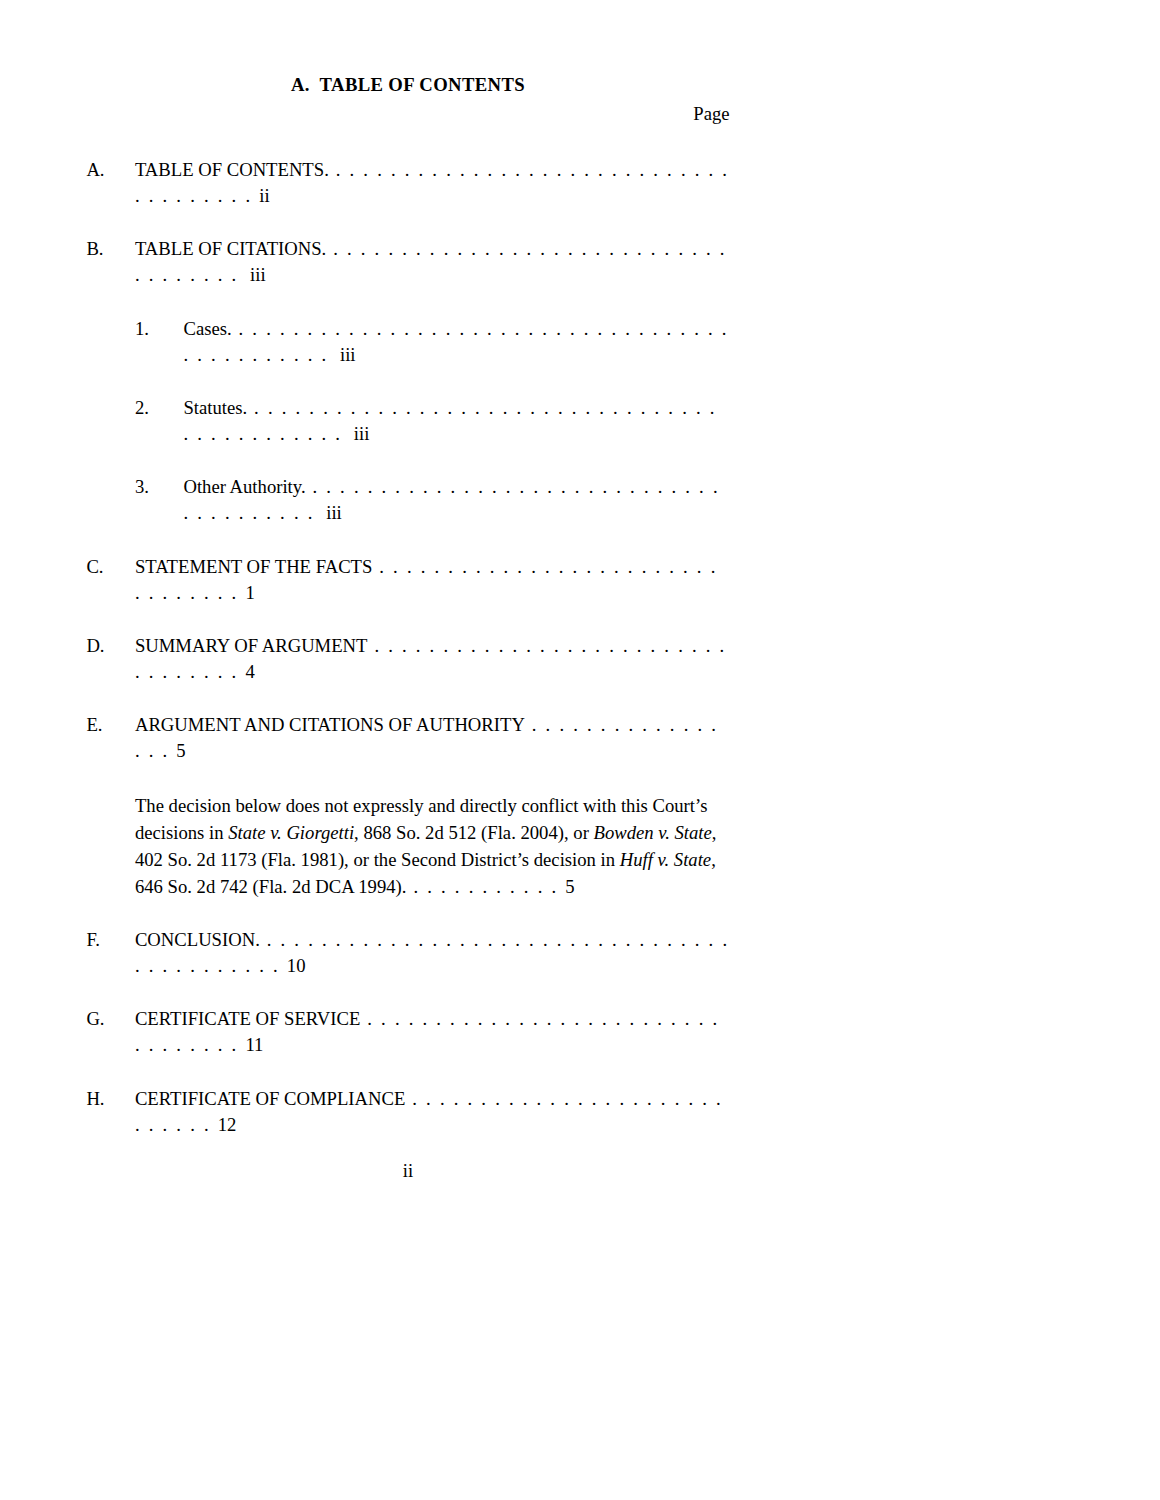A. TABLE OF CONTENTS
Page
| A. | TABLE OF CONTENTS. . . . . . . . . . . . . . . . . . . . . . . . . . . . . . . . . . . . . . . ii |
| B. | TABLE OF CITATIONS. . . . . . . . . . . . . . . . . . . . . . . . . . . . . . . . . . . . . . iii |
| | / 1. / Cases. . . . . . . . . . . . . . . . . . . . . . . . . . . . . . . . . . . . . . . . . . . . . . . . iii / / 2. / Statutes. . . . . . . . . . . . . . . . . . . . . . . . . . . . . . . . . . . . . . . . . . . . . . . iii / / 3. / Other Authority. . . . . . . . . . . . . . . . . . . . . . . . . . . . . . . . . . . . . . . . . iii / |
| C. | STATEMENT OF THE FACTS . . . . . . . . . . . . . . . . . . . . . . . . . . . . . . . . . 1 |
| D. | SUMMARY OF ARGUMENT . . . . . . . . . . . . . . . . . . . . . . . . . . . . . . . . . . 4 |
| E. | ARGUMENT AND CITATIONS OF AUTHORITY . . . . . . . . . . . . . . . . . 5 |
| | The decision below does not expressly and directly conflict with this Court’s decisions in State v. Giorgetti , 868 So. 2d 512 (Fla. 2004), or Bowden v. State , 402 So. 2d 1173 (Fla. 1981), or the Second District’s decision in Huff v. State , 646 So. 2d 742 (Fla. 2d DCA 1994). . . . . . . . . . . . 5 |
| F. | CONCLUSION. . . . . . . . . . . . . . . . . . . . . . . . . . . . . . . . . . . . . . . . . . . . . . 10 |
| G. | CERTIFICATE OF SERVICE . . . . . . . . . . . . . . . . . . . . . . . . . . . . . . . . . . 11 |
| H. | CERTIFICATE OF COMPLIANCE . . . . . . . . . . . . . . . . . . . . . . . . . . . . . 12 |
ii